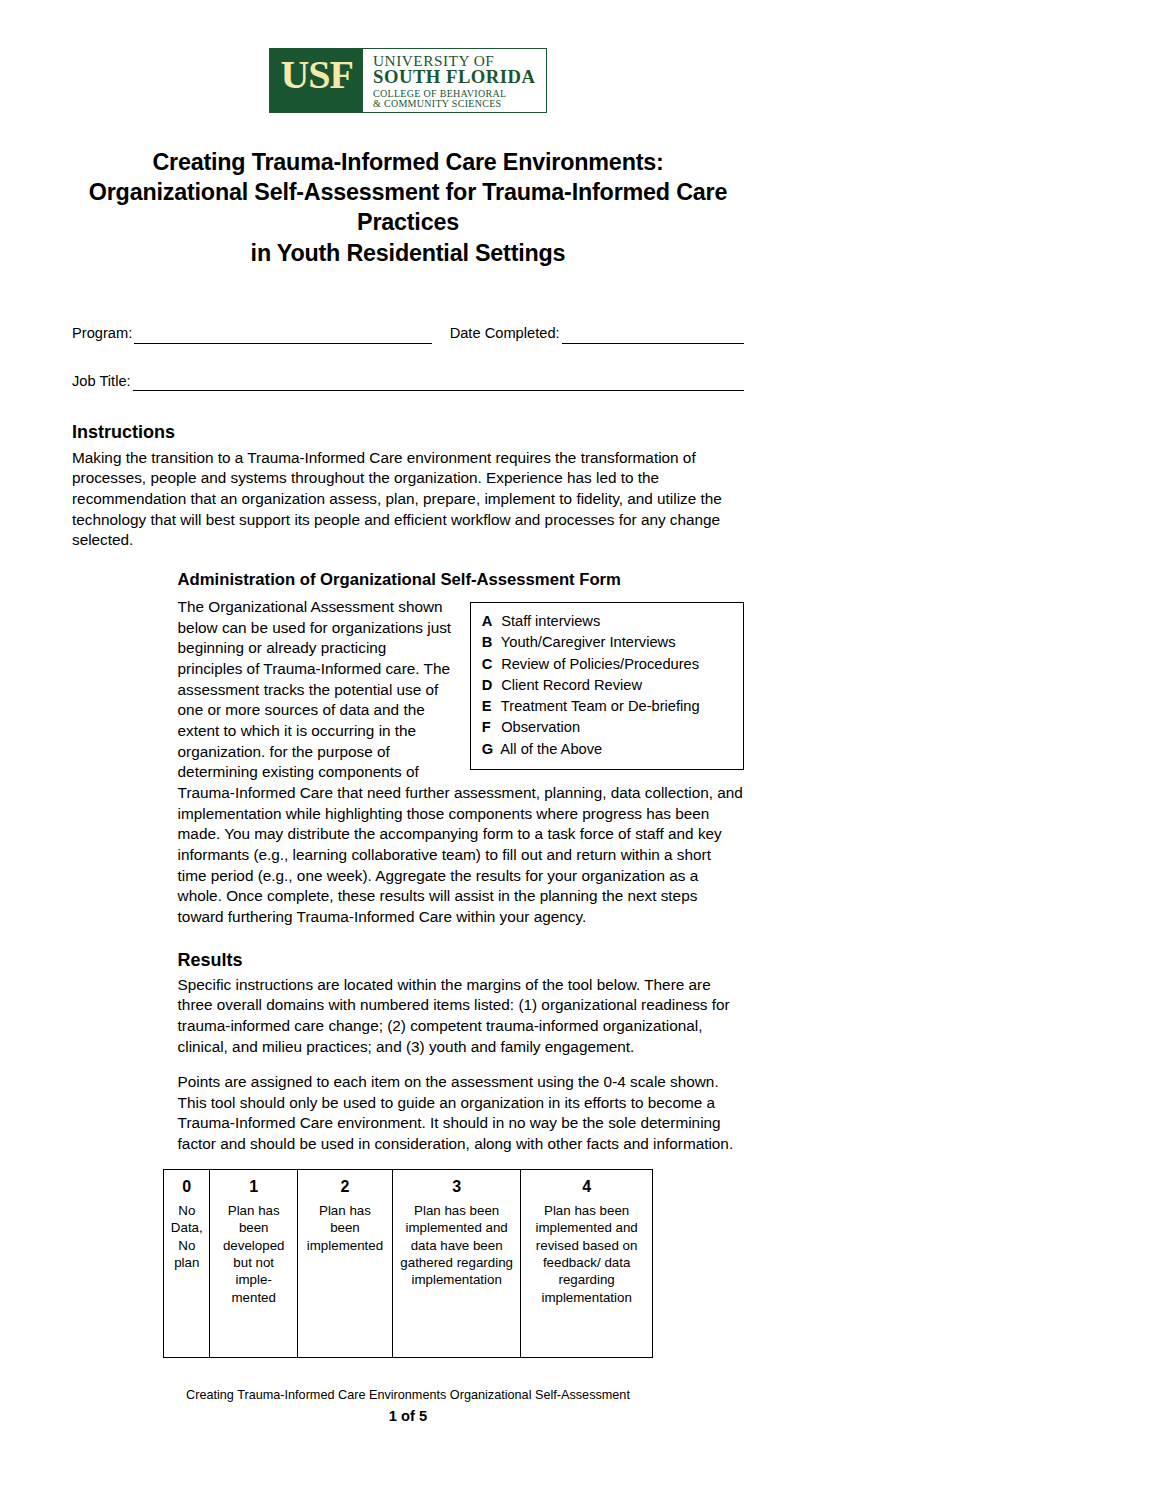USF
UNIVERSITY OF SOUTH FLORIDA COLLEGE OF BEHAVIORAL & COMMUNITY SCIENCES
Creating Trauma-Informed Care Environments:
Organizational Self-Assessment for Trauma-Informed Care Practices
in Youth Residential Settings
Program: Date Completed:
Job Title:
Instructions
Making the transition to a Trauma-Informed Care environment requires the transformation of processes, people and systems throughout the organization. Experience has led to the recommendation that an organization assess, plan, prepare, implement to fidelity, and utilize the technology that will best support its people and efficient workflow and processes for any change selected.
Administration of Organizational Self-Assessment Form
A Staff interviews
B Youth/Caregiver Interviews
C Review of Policies/Procedures
D Client Record Review
E Treatment Team or De-briefing
F Observation
G All of the Above
The Organizational Assessment shown below can be used for organizations just beginning or already practicing principles of Trauma-Informed care. The assessment tracks the potential use of one or more sources of data and the extent to which it is occurring in the organization. for the purpose of determining existing components of Trauma-Informed Care that need further assessment, planning, data collection, and implementation while highlighting those components where progress has been made. You may distribute the accompanying form to a task force of staff and key informants (e.g., learning collaborative team) to fill out and return within a short time period (e.g., one week). Aggregate the results for your organization as a whole. Once complete, these results will assist in the planning the next steps toward furthering Trauma-Informed Care within your agency.
Results
Specific instructions are located within the margins of the tool below. There are three overall domains with numbered items listed: (1) organizational readiness for trauma-informed care change; (2) competent trauma-informed organizational, clinical, and milieu practices; and (3) youth and family engagement.
Points are assigned to each item on the assessment using the 0-4 scale shown. This tool should only be used to guide an organization in its efforts to become a Trauma-Informed Care environment. It should in no way be the sole determining factor and should be used in consideration, along with other facts and information.
| 0 | 1 | 2 | 3 | 4 |
| --- | --- | --- | --- | --- |
| No Data, No plan | Plan has been developed but not imple­mented | Plan has been implemented | Plan has been implemented and data have been gathered regarding implementation | Plan has been imple­mented and revised based on feedback/ data regarding implementation |
Creating Trauma-Informed Care Environments Organizational Self-Assessment
1 of 5